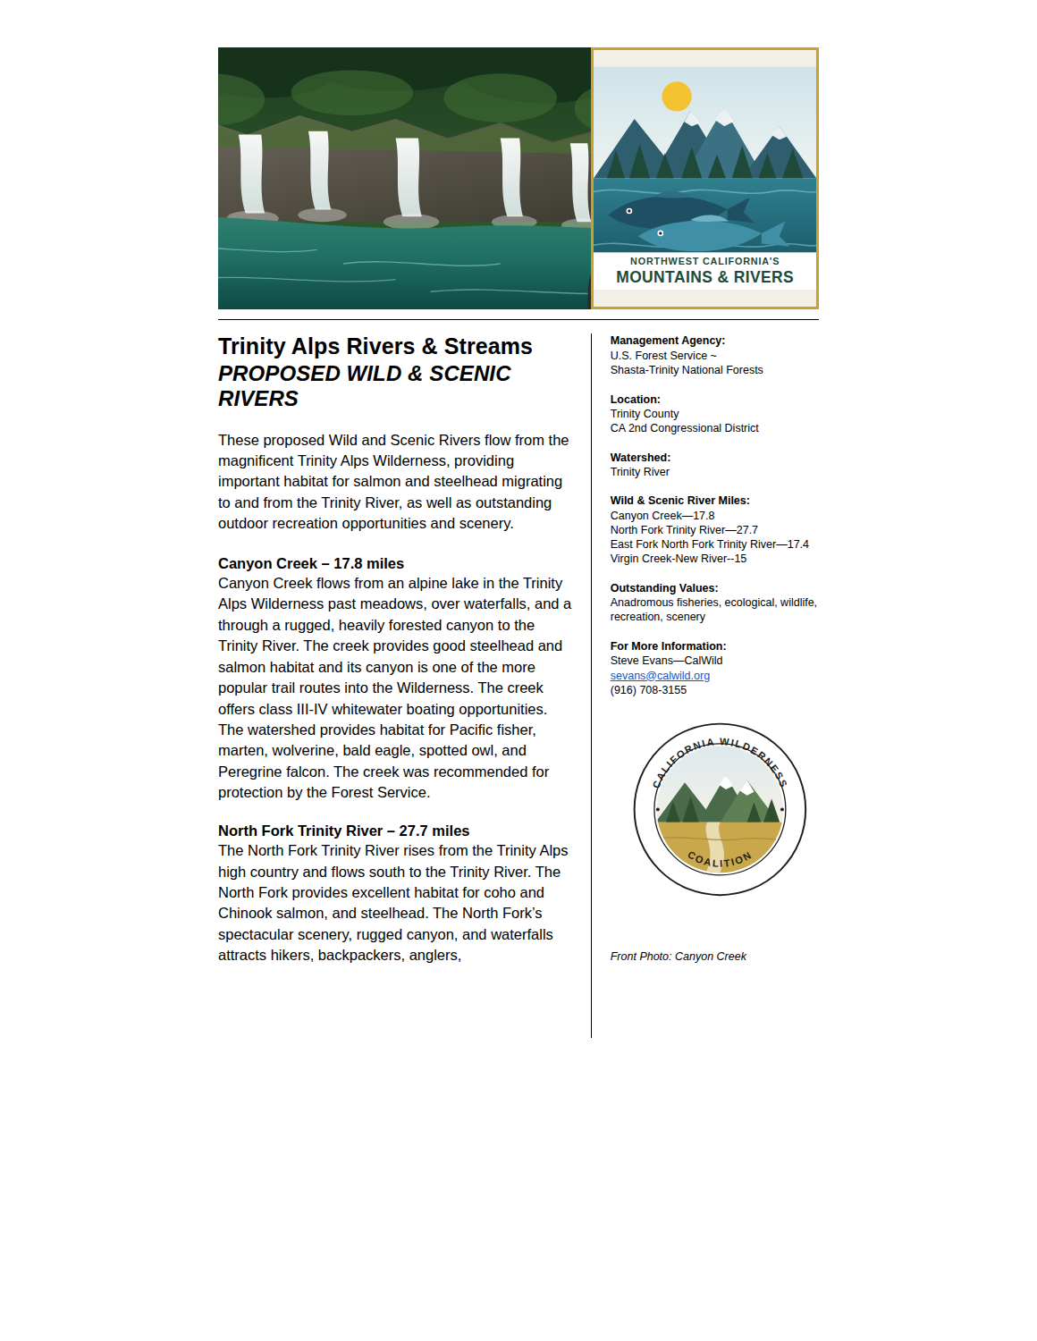NORTHWEST CALIFORNIA'S MOUNTAINS & RIVERS
Trinity Alps Rivers & Streams PROPOSED WILD & SCENIC RIVERS
These proposed Wild and Scenic Rivers flow from the magnificent Trinity Alps Wilderness, providing important habitat for salmon and steelhead migrating to and from the Trinity River, as well as outstanding outdoor recreation opportunities and scenery.
Canyon Creek – 17.8 miles
Canyon Creek flows from an alpine lake in the Trinity Alps Wilderness past meadows, over waterfalls, and a through a rugged, heavily forested canyon to the Trinity River. The creek provides good steelhead and salmon habitat and its canyon is one of the more popular trail routes into the Wilderness. The creek offers class III-IV whitewater boating opportunities. The watershed provides habitat for Pacific fisher, marten, wolverine, bald eagle, spotted owl, and Peregrine falcon. The creek was recommended for protection by the Forest Service.
North Fork Trinity River – 27.7 miles
The North Fork Trinity River rises from the Trinity Alps high country and flows south to the Trinity River. The North Fork provides excellent habitat for coho and Chinook salmon, and steelhead. The North Fork’s spectacular scenery, rugged canyon, and waterfalls attracts hikers, backpackers, anglers,
Management Agency: U.S. Forest Service ~
Shasta-Trinity National Forests
Location: Trinity County
CA 2nd Congressional District
Watershed: Trinity River
Wild & Scenic River Miles: Canyon Creek—17.8
North Fork Trinity River—27.7
East Fork North Fork Trinity River—17.4
Virgin Creek-New River--15
Outstanding Values: Anadromous fisheries, ecological, wildlife, recreation, scenery
For More Information: Steve Evans—CalWild
sevans@calwild.org
(916) 708-3155
CALIFORNIA WILDERNESS COALITION
Front Photo: Canyon Creek